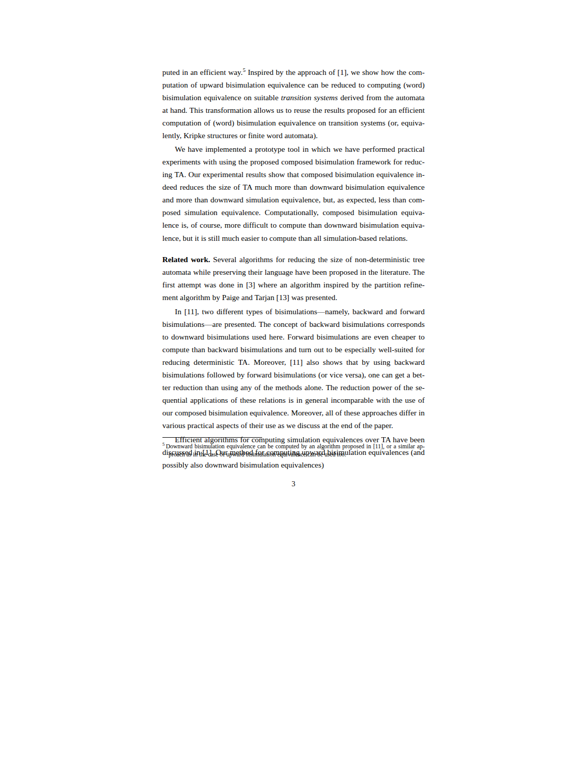puted in an efficient way.5 Inspired by the approach of [1], we show how the computation of upward bisimulation equivalence can be reduced to computing (word) bisimulation equivalence on suitable transition systems derived from the automata at hand. This transformation allows us to reuse the results proposed for an efficient computation of (word) bisimulation equivalence on transition systems (or, equivalently, Kripke structures or finite word automata).
We have implemented a prototype tool in which we have performed practical experiments with using the proposed composed bisimulation framework for reducing TA. Our experimental results show that composed bisimulation equivalence indeed reduces the size of TA much more than downward bisimulation equivalence and more than downward simulation equivalence, but, as expected, less than composed simulation equivalence. Computationally, composed bisimulation equivalence is, of course, more difficult to compute than downward bisimulation equivalence, but it is still much easier to compute than all simulation-based relations.
Related work. Several algorithms for reducing the size of non-deterministic tree automata while preserving their language have been proposed in the literature. The first attempt was done in [3] where an algorithm inspired by the partition refinement algorithm by Paige and Tarjan [13] was presented.
In [11], two different types of bisimulations—namely, backward and forward bisimulations—are presented. The concept of backward bisimulations corresponds to downward bisimulations used here. Forward bisimulations are even cheaper to compute than backward bisimulations and turn out to be especially well-suited for reducing deterministic TA. Moreover, [11] also shows that by using backward bisimulations followed by forward bisimulations (or vice versa), one can get a better reduction than using any of the methods alone. The reduction power of the sequential applications of these relations is in general incomparable with the use of our composed bisimulation equivalence. Moreover, all of these approaches differ in various practical aspects of their use as we discuss at the end of the paper.
Efficient algorithms for computing simulation equivalences over TA have been discussed in [1]. Our method for computing upward bisimulation equivalences (and possibly also downward bisimulation equivalences)
5 Downward bisimulation equivalence can be computed by an algorithm proposed in [11], or a similar approach as in the case of upward bisimulation equivalence can be used too.
3